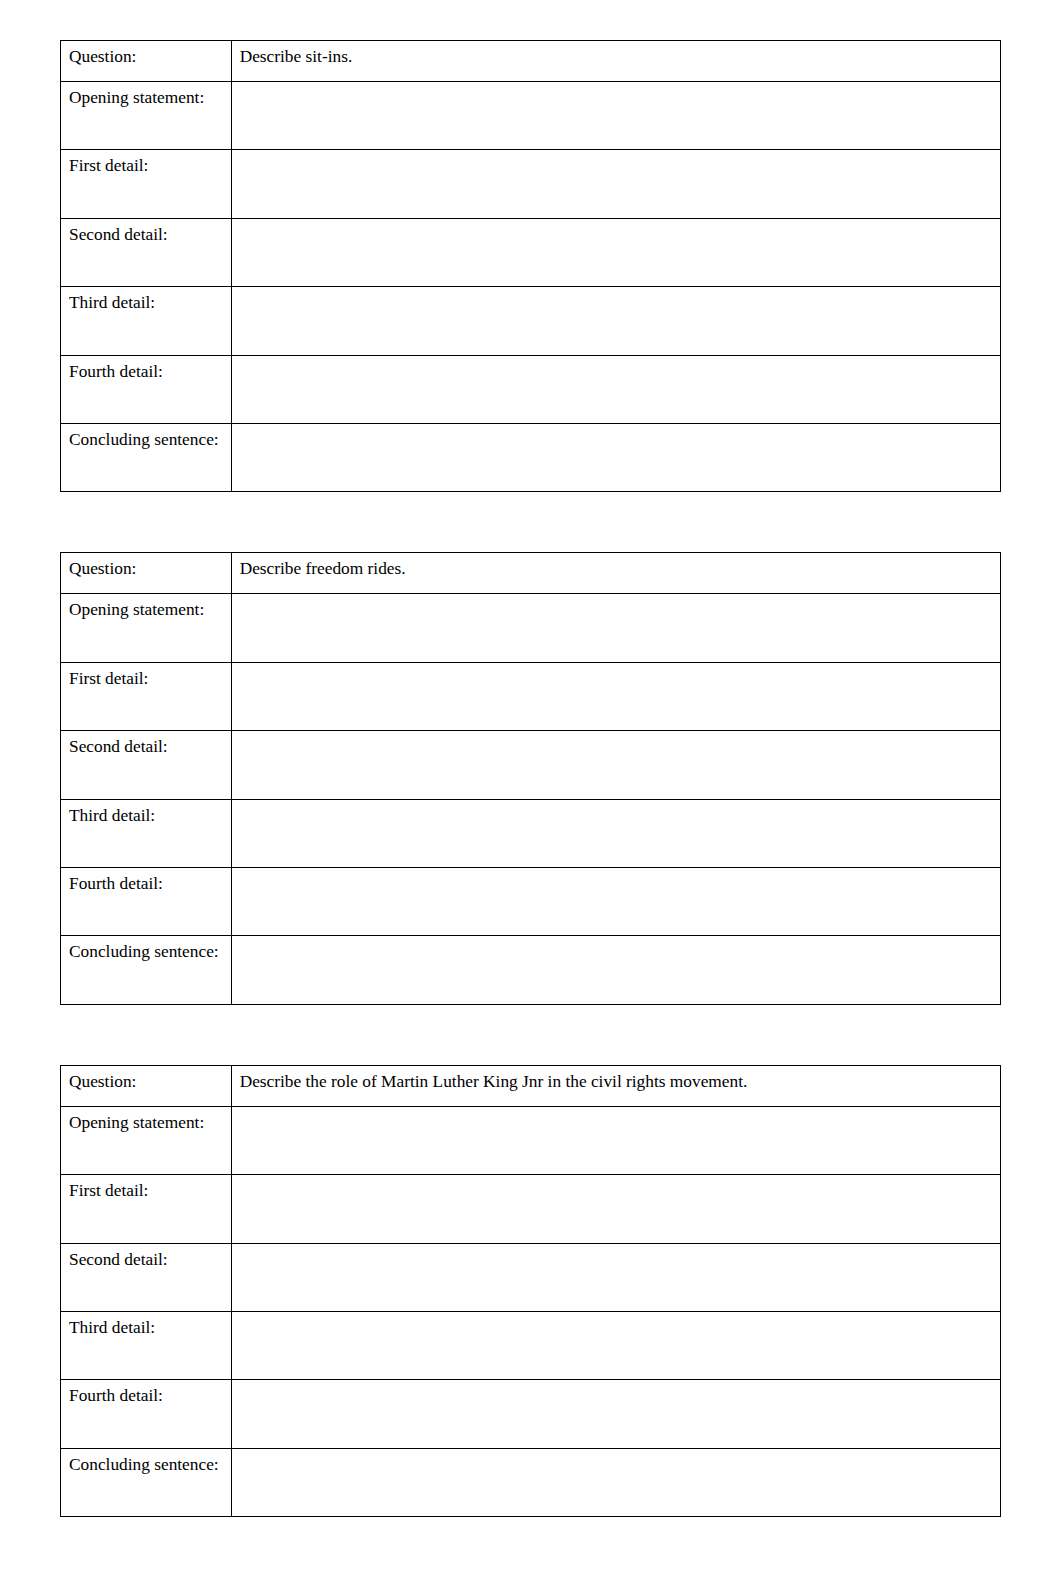| Question: | Describe sit-ins. |
| Opening statement: | |
| First detail: | |
| Second detail: | |
| Third detail: | |
| Fourth detail: | |
| Concluding sentence: | |
| Question: | Describe freedom rides. |
| Opening statement: | |
| First detail: | |
| Second detail: | |
| Third detail: | |
| Fourth detail: | |
| Concluding sentence: | |
| Question: | Describe the role of Martin Luther King Jnr in the civil rights movement. |
| Opening statement: | |
| First detail: | |
| Second detail: | |
| Third detail: | |
| Fourth detail: | |
| Concluding sentence: | |